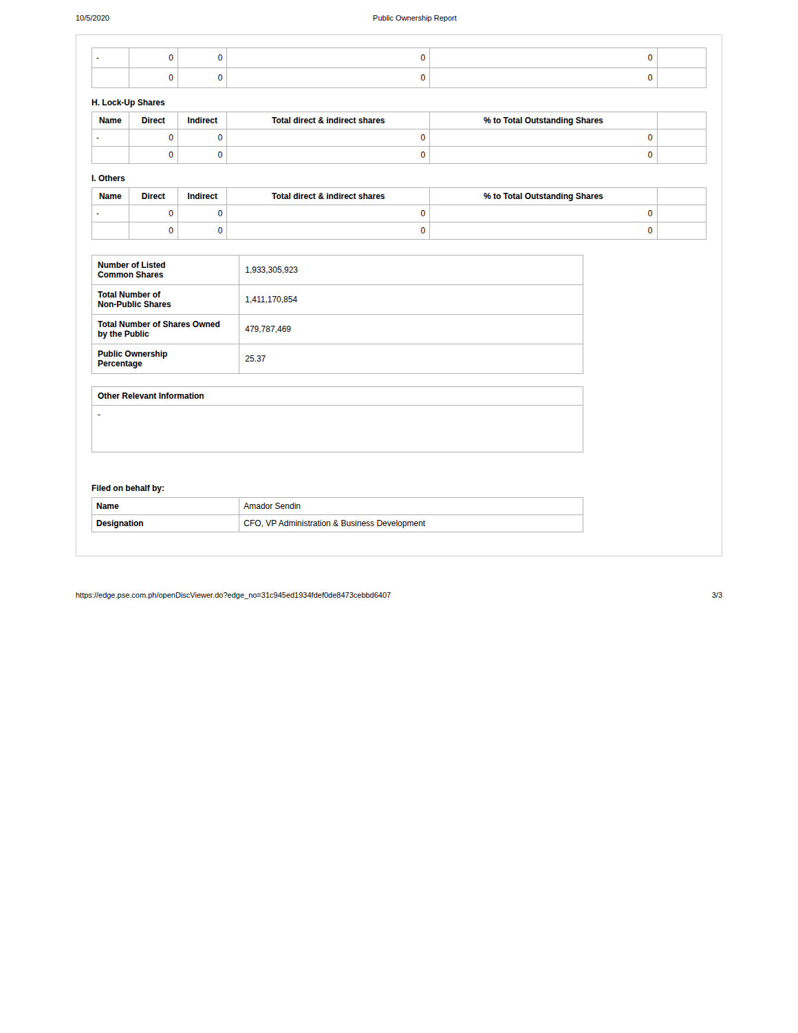10/5/2020
Public Ownership Report
| - | 0 | 0 | 0 | 0 | |
| | 0 | 0 | 0 | 0 | |
H. Lock-Up Shares
| Name | Direct | Indirect | Total direct & indirect shares | % to Total Outstanding Shares | |
| --- | --- | --- | --- | --- | --- |
| - | 0 | 0 | 0 | 0 | |
| | 0 | 0 | 0 | 0 | |
I. Others
| Name | Direct | Indirect | Total direct & indirect shares | % to Total Outstanding Shares | |
| --- | --- | --- | --- | --- | --- |
| - | 0 | 0 | 0 | 0 | |
| | 0 | 0 | 0 | 0 | |
| Number of Listed Common Shares | 1,933,305,923 |
| Total Number of Non-Public Shares | 1,411,170,854 |
| Total Number of Shares Owned by the Public | 479,787,469 |
| Public Ownership Percentage | 25.37 |
| Other Relevant Information |
| --- |
| - |
Filed on behalf by:
| Name | Amador Sendin |
| Designation | CFO, VP Administration & Business Development |
https://edge.pse.com.ph/openDiscViewer.do?edge_no=31c945ed1934fdef0de8473cebbd6407
3/3